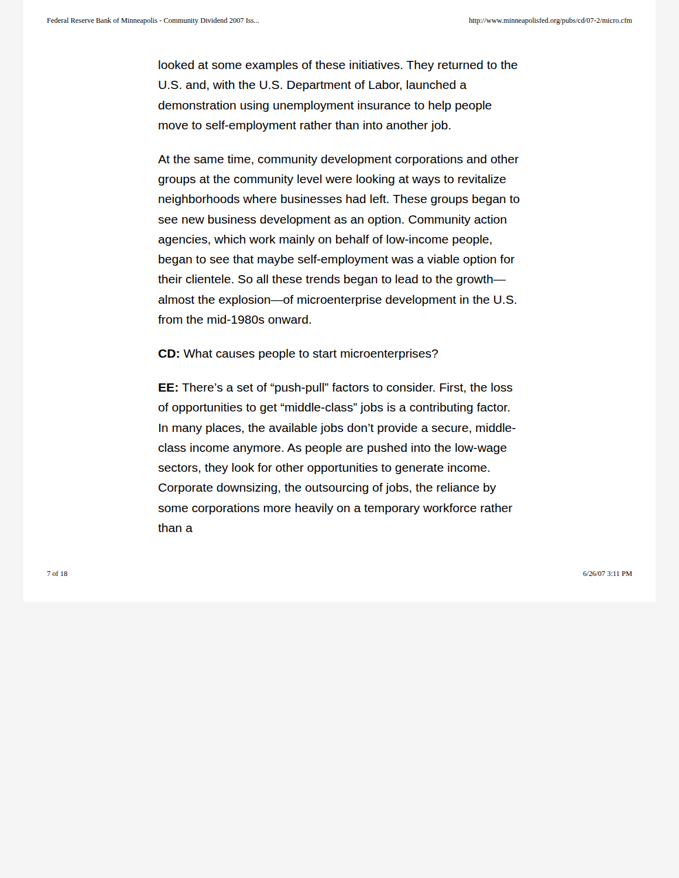Federal Reserve Bank of Minneapolis - Community Dividend 2007 Iss... http://www.minneapolisfed.org/pubs/cd/07-2/micro.cfm
looked at some examples of these initiatives. They returned to the U.S. and, with the U.S. Department of Labor, launched a demonstration using unemployment insurance to help people move to self-employment rather than into another job.
At the same time, community development corporations and other groups at the community level were looking at ways to revitalize neighborhoods where businesses had left. These groups began to see new business development as an option. Community action agencies, which work mainly on behalf of low-income people, began to see that maybe self-employment was a viable option for their clientele. So all these trends began to lead to the growth—almost the explosion—of microenterprise development in the U.S. from the mid-1980s onward.
CD: What causes people to start microenterprises?
EE: There’s a set of “push-pull” factors to consider. First, the loss of opportunities to get “middle-class” jobs is a contributing factor. In many places, the available jobs don’t provide a secure, middle-class income anymore. As people are pushed into the low-wage sectors, they look for other opportunities to generate income. Corporate downsizing, the outsourcing of jobs, the reliance by some corporations more heavily on a temporary workforce rather than a
7 of 18 6/26/07 3:11 PM